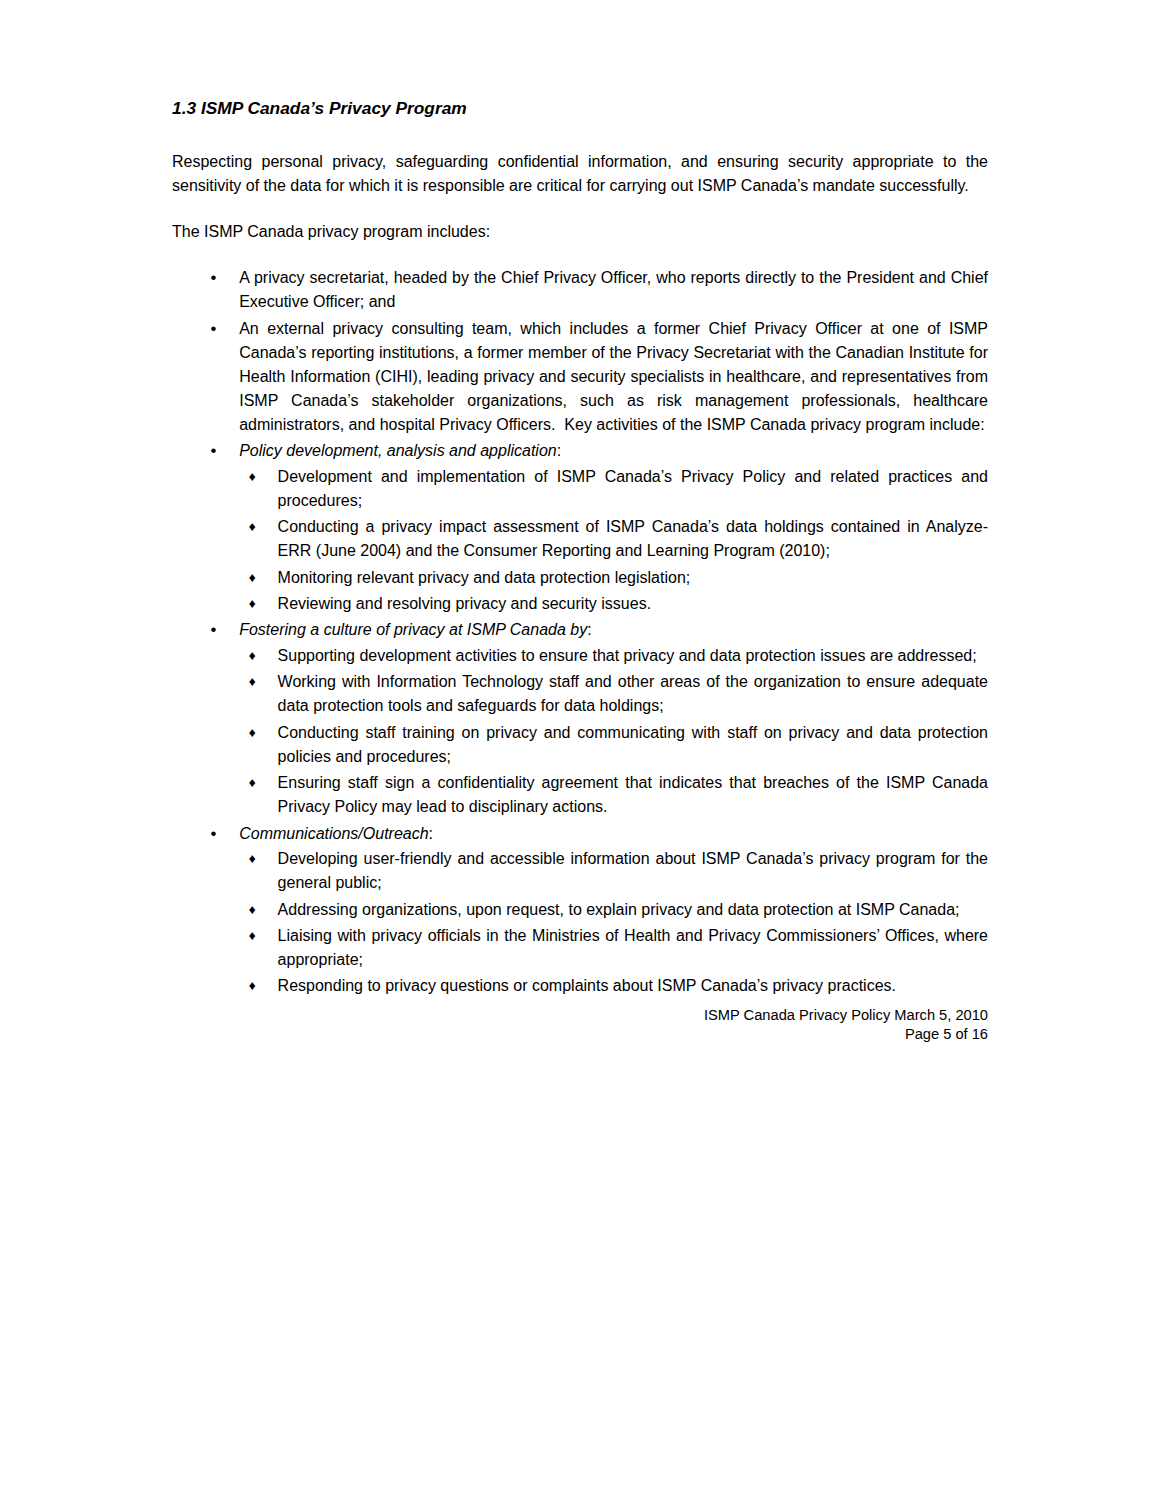1.3 ISMP Canada’s Privacy Program
Respecting personal privacy, safeguarding confidential information, and ensuring security appropriate to the sensitivity of the data for which it is responsible are critical for carrying out ISMP Canada’s mandate successfully.
The ISMP Canada privacy program includes:
A privacy secretariat, headed by the Chief Privacy Officer, who reports directly to the President and Chief Executive Officer; and
An external privacy consulting team, which includes a former Chief Privacy Officer at one of ISMP Canada’s reporting institutions, a former member of the Privacy Secretariat with the Canadian Institute for Health Information (CIHI), leading privacy and security specialists in healthcare, and representatives from ISMP Canada’s stakeholder organizations, such as risk management professionals, healthcare administrators, and hospital Privacy Officers. Key activities of the ISMP Canada privacy program include:
Policy development, analysis and application:
Development and implementation of ISMP Canada’s Privacy Policy and related practices and procedures;
Conducting a privacy impact assessment of ISMP Canada’s data holdings contained in Analyze-ERR (June 2004) and the Consumer Reporting and Learning Program (2010);
Monitoring relevant privacy and data protection legislation;
Reviewing and resolving privacy and security issues.
Fostering a culture of privacy at ISMP Canada by:
Supporting development activities to ensure that privacy and data protection issues are addressed;
Working with Information Technology staff and other areas of the organization to ensure adequate data protection tools and safeguards for data holdings;
Conducting staff training on privacy and communicating with staff on privacy and data protection policies and procedures;
Ensuring staff sign a confidentiality agreement that indicates that breaches of the ISMP Canada Privacy Policy may lead to disciplinary actions.
Communications/Outreach:
Developing user-friendly and accessible information about ISMP Canada’s privacy program for the general public;
Addressing organizations, upon request, to explain privacy and data protection at ISMP Canada;
Liaising with privacy officials in the Ministries of Health and Privacy Commissioners’ Offices, where appropriate;
Responding to privacy questions or complaints about ISMP Canada’s privacy practices.
ISMP Canada Privacy Policy March 5, 2010
Page 5 of 16